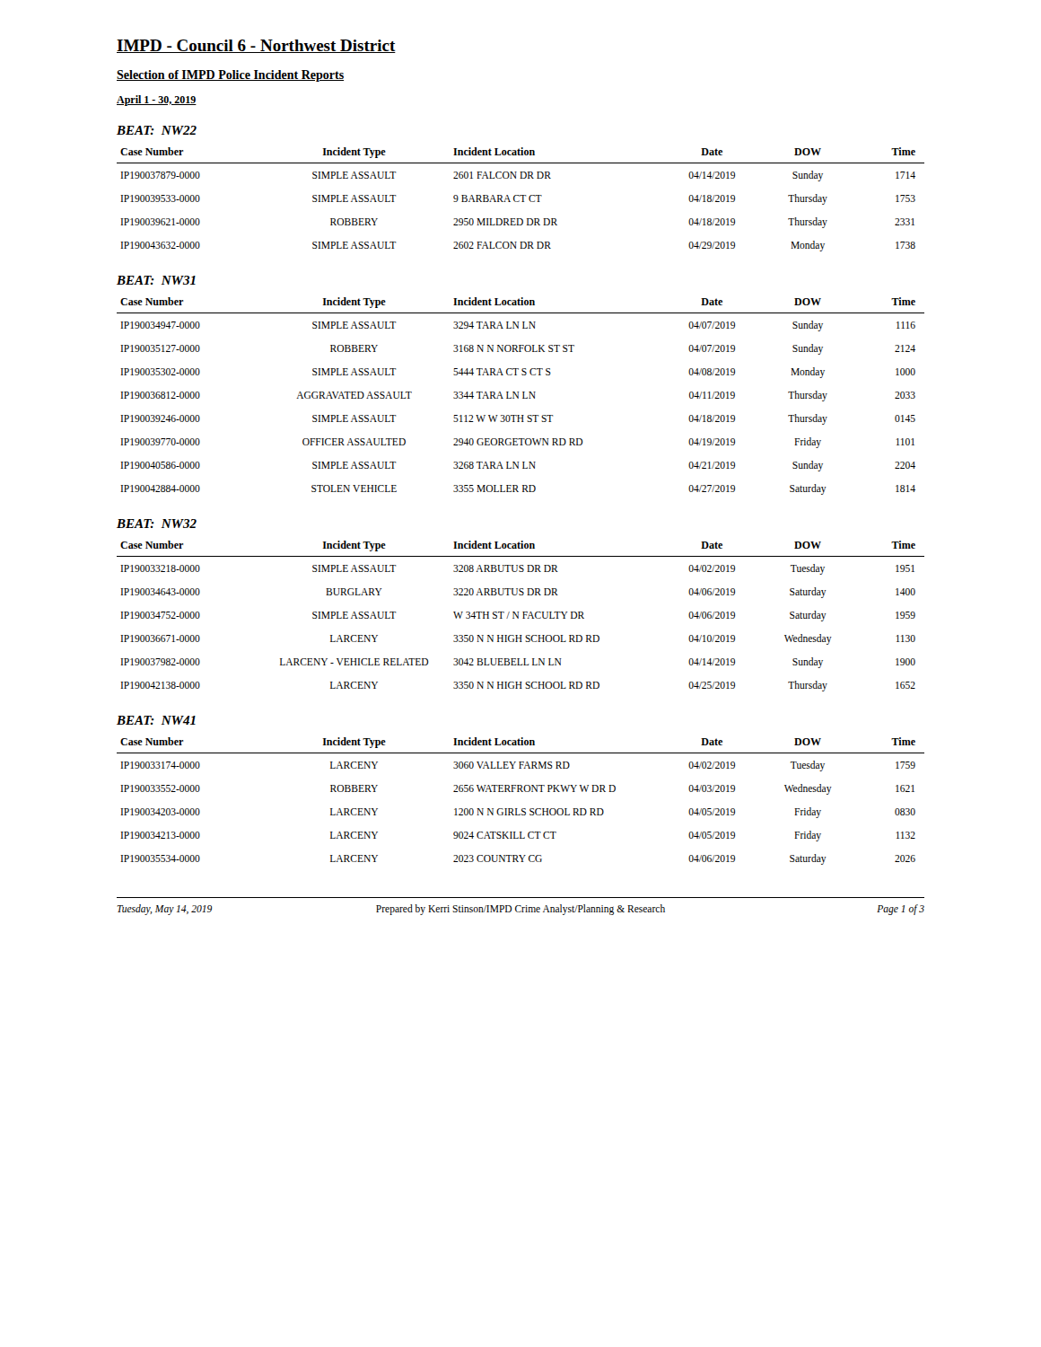IMPD - Council 6 - Northwest District
Selection of IMPD Police Incident Reports
April 1 - 30, 2019
BEAT: NW22
| Case Number | Incident Type | Incident Location | Date | DOW | Time |
| --- | --- | --- | --- | --- | --- |
| IP190037879-0000 | SIMPLE ASSAULT | 2601 FALCON DR DR | 04/14/2019 | Sunday | 1714 |
| IP190039533-0000 | SIMPLE ASSAULT | 9 BARBARA CT CT | 04/18/2019 | Thursday | 1753 |
| IP190039621-0000 | ROBBERY | 2950 MILDRED DR DR | 04/18/2019 | Thursday | 2331 |
| IP190043632-0000 | SIMPLE ASSAULT | 2602 FALCON DR DR | 04/29/2019 | Monday | 1738 |
BEAT: NW31
| Case Number | Incident Type | Incident Location | Date | DOW | Time |
| --- | --- | --- | --- | --- | --- |
| IP190034947-0000 | SIMPLE ASSAULT | 3294 TARA LN LN | 04/07/2019 | Sunday | 1116 |
| IP190035127-0000 | ROBBERY | 3168 N N NORFOLK ST ST | 04/07/2019 | Sunday | 2124 |
| IP190035302-0000 | SIMPLE ASSAULT | 5444 TARA CT S CT S | 04/08/2019 | Monday | 1000 |
| IP190036812-0000 | AGGRAVATED ASSAULT | 3344 TARA LN LN | 04/11/2019 | Thursday | 2033 |
| IP190039246-0000 | SIMPLE ASSAULT | 5112 W W 30TH ST ST | 04/18/2019 | Thursday | 0145 |
| IP190039770-0000 | OFFICER ASSAULTED | 2940 GEORGETOWN RD RD | 04/19/2019 | Friday | 1101 |
| IP190040586-0000 | SIMPLE ASSAULT | 3268 TARA LN LN | 04/21/2019 | Sunday | 2204 |
| IP190042884-0000 | STOLEN VEHICLE | 3355 MOLLER RD | 04/27/2019 | Saturday | 1814 |
BEAT: NW32
| Case Number | Incident Type | Incident Location | Date | DOW | Time |
| --- | --- | --- | --- | --- | --- |
| IP190033218-0000 | SIMPLE ASSAULT | 3208 ARBUTUS DR DR | 04/02/2019 | Tuesday | 1951 |
| IP190034643-0000 | BURGLARY | 3220 ARBUTUS DR DR | 04/06/2019 | Saturday | 1400 |
| IP190034752-0000 | SIMPLE ASSAULT | W 34TH ST / N FACULTY DR | 04/06/2019 | Saturday | 1959 |
| IP190036671-0000 | LARCENY | 3350 N N HIGH SCHOOL RD RD | 04/10/2019 | Wednesday | 1130 |
| IP190037982-0000 | LARCENY - VEHICLE RELATED | 3042 BLUEBELL LN LN | 04/14/2019 | Sunday | 1900 |
| IP190042138-0000 | LARCENY | 3350 N N HIGH SCHOOL RD RD | 04/25/2019 | Thursday | 1652 |
BEAT: NW41
| Case Number | Incident Type | Incident Location | Date | DOW | Time |
| --- | --- | --- | --- | --- | --- |
| IP190033174-0000 | LARCENY | 3060 VALLEY FARMS RD | 04/02/2019 | Tuesday | 1759 |
| IP190033552-0000 | ROBBERY | 2656 WATERFRONT PKWY W DR D | 04/03/2019 | Wednesday | 1621 |
| IP190034203-0000 | LARCENY | 1200 N N GIRLS SCHOOL RD RD | 04/05/2019 | Friday | 0830 |
| IP190034213-0000 | LARCENY | 9024 CATSKILL CT CT | 04/05/2019 | Friday | 1132 |
| IP190035534-0000 | LARCENY | 2023 COUNTRY CG | 04/06/2019 | Saturday | 2026 |
Tuesday, May 14, 2019
Prepared by Kerri Stinson/IMPD Crime Analyst/Planning & Research
Page 1 of 3